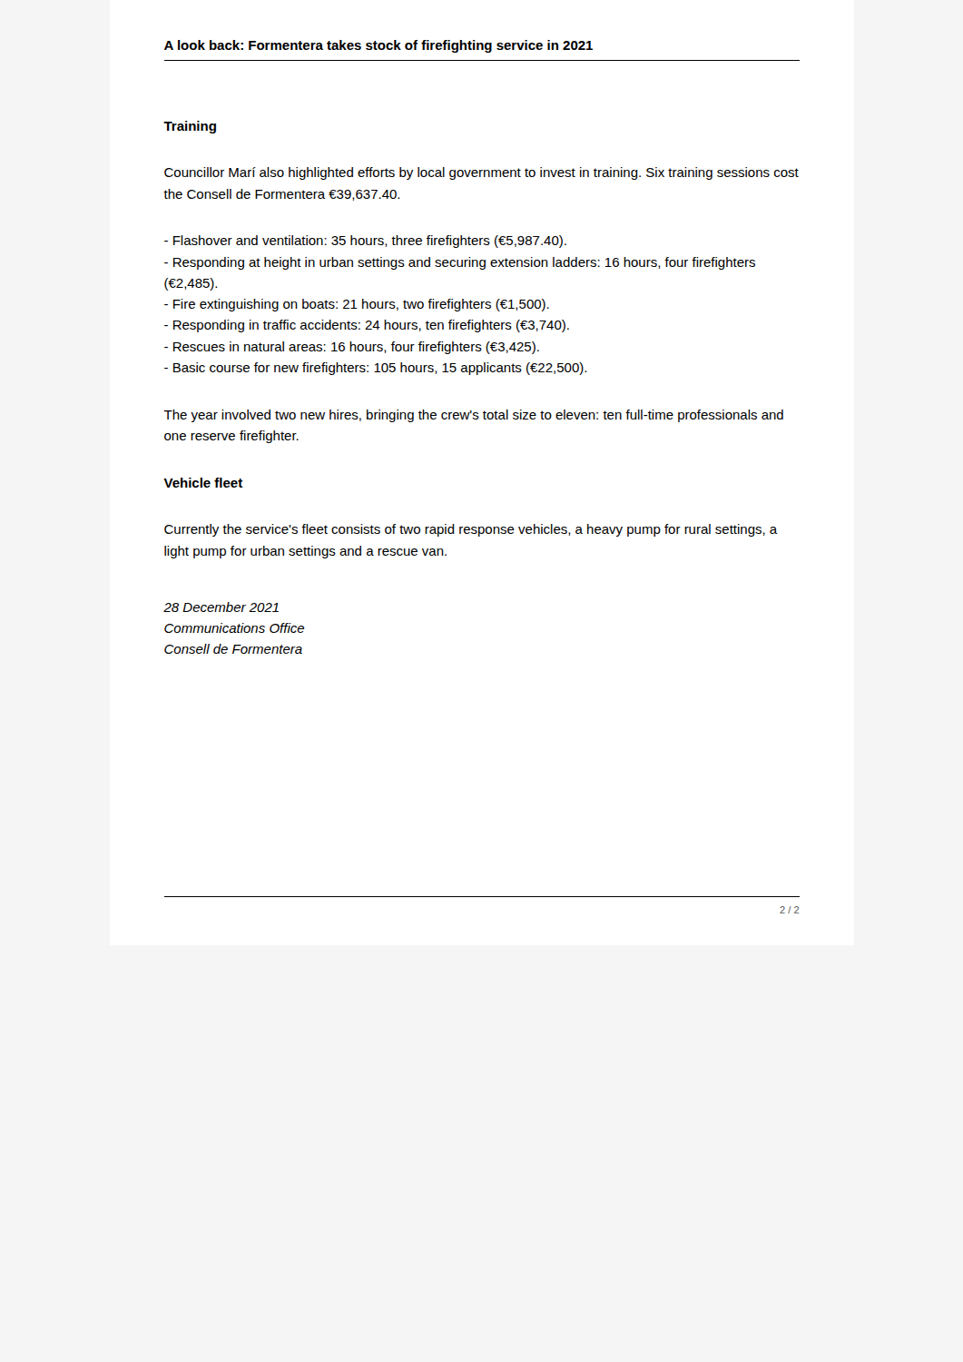A look back: Formentera takes stock of firefighting service in 2021
Training
Councillor Marí also highlighted efforts by local government to invest in training. Six training sessions cost the Consell de Formentera €39,637.40.
- Flashover and ventilation: 35 hours, three firefighters (€5,987.40).
- Responding at height in urban settings and securing extension ladders: 16 hours, four firefighters (€2,485).
- Fire extinguishing on boats: 21 hours, two firefighters (€1,500).
- Responding in traffic accidents: 24 hours, ten firefighters (€3,740).
- Rescues in natural areas: 16 hours, four firefighters (€3,425).
- Basic course for new firefighters: 105 hours, 15 applicants (€22,500).
The year involved two new hires, bringing the crew's total size to eleven: ten full-time professionals and one reserve firefighter.
Vehicle fleet
Currently the service's fleet consists of two rapid response vehicles, a heavy pump for rural settings, a light pump for urban settings and a rescue van.
28 December 2021
Communications Office
Consell de Formentera
2 / 2